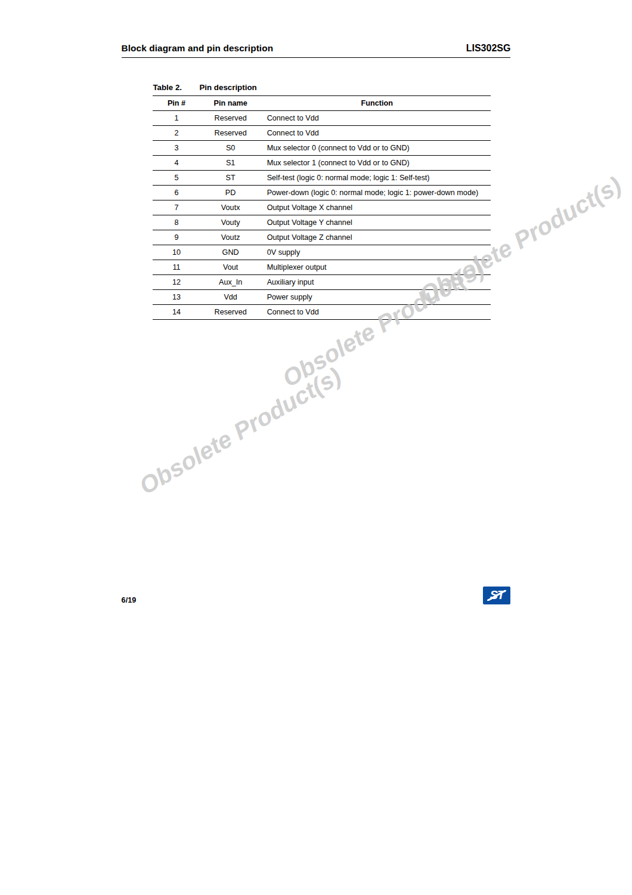Block diagram and pin description
LIS302SG
Table 2. Pin description
| Pin # | Pin name | Function |
| --- | --- | --- |
| 1 | Reserved | Connect to Vdd |
| 2 | Reserved | Connect to Vdd |
| 3 | S0 | Mux selector 0 (connect to Vdd or to GND) |
| 4 | S1 | Mux selector 1 (connect to Vdd or to GND) |
| 5 | ST | Self-test (logic 0: normal mode; logic 1: Self-test) |
| 6 | PD | Power-down (logic 0: normal mode; logic 1: power-down mode) |
| 7 | Voutx | Output Voltage X channel |
| 8 | Vouty | Output Voltage Y channel |
| 9 | Voutz | Output Voltage Z channel |
| 10 | GND | 0V supply |
| 11 | Vout | Multiplexer output |
| 12 | Aux_In | Auxiliary input |
| 13 | Vdd | Power supply |
| 14 | Reserved | Connect to Vdd |
Obsolete Product(s)
Obsolete Product(s)
Obsolete Product(s)
6/19
ST